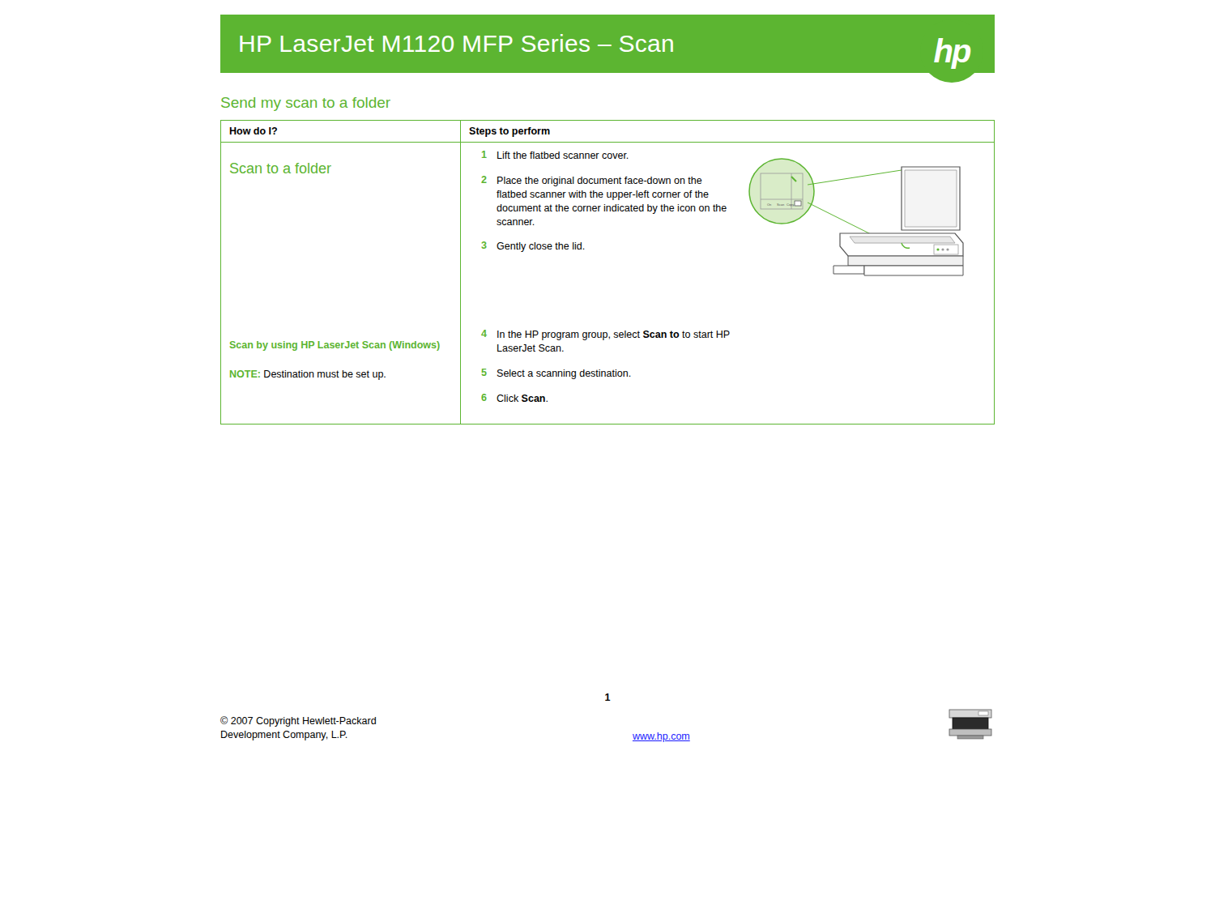HP LaserJet M1120 MFP Series – Scan
hp
Send my scan to a folder
| How do I? | Steps to perform |
| --- | --- |
| Scan to a folder Scan by using HP LaserJet Scan (Windows) NOTE: Destination must be set up. | 1 Lift the flatbed scanner cover. 2 Place the original document face-down on the flatbed scanner with the upper-left corner of the document at the corner indicated by the icon on the scanner. 3 Gently close the lid. 4 In the HP program group, select Scan to to start HP LaserJet Scan. 5 Select a scanning destination. 6 Click Scan . On Scan Copy |
1
© 2007 Copyright Hewlett-Packard
Development Company, L.P.
www.hp.com